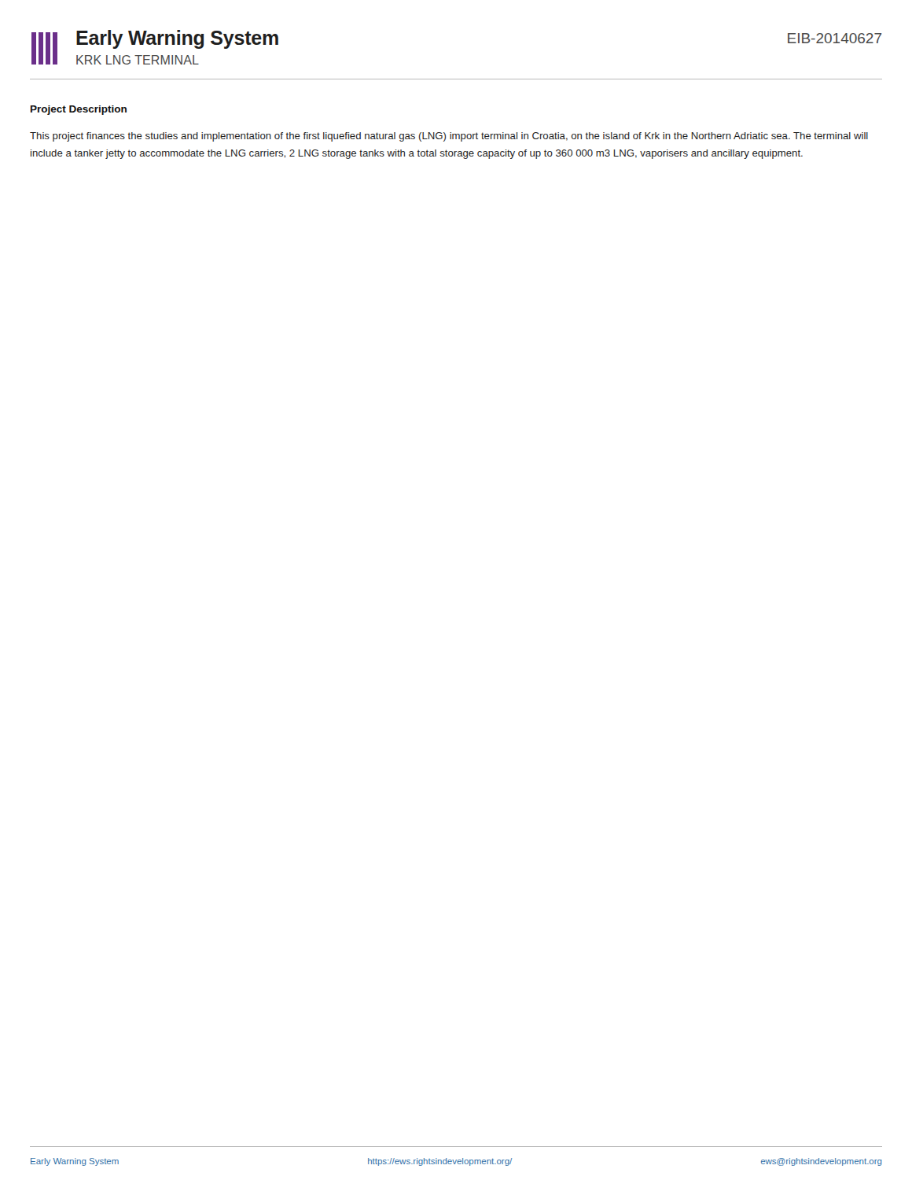Early Warning System
KRK LNG TERMINAL
EIB-20140627
Project Description
This project finances the studies and implementation of the first liquefied natural gas (LNG) import terminal in Croatia, on the island of Krk in the Northern Adriatic sea. The terminal will include a tanker jetty to accommodate the LNG carriers, 2 LNG storage tanks with a total storage capacity of up to 360 000 m3 LNG, vaporisers and ancillary equipment.
Early Warning System
https://ews.rightsindevelopment.org/
ews@rightsindevelopment.org